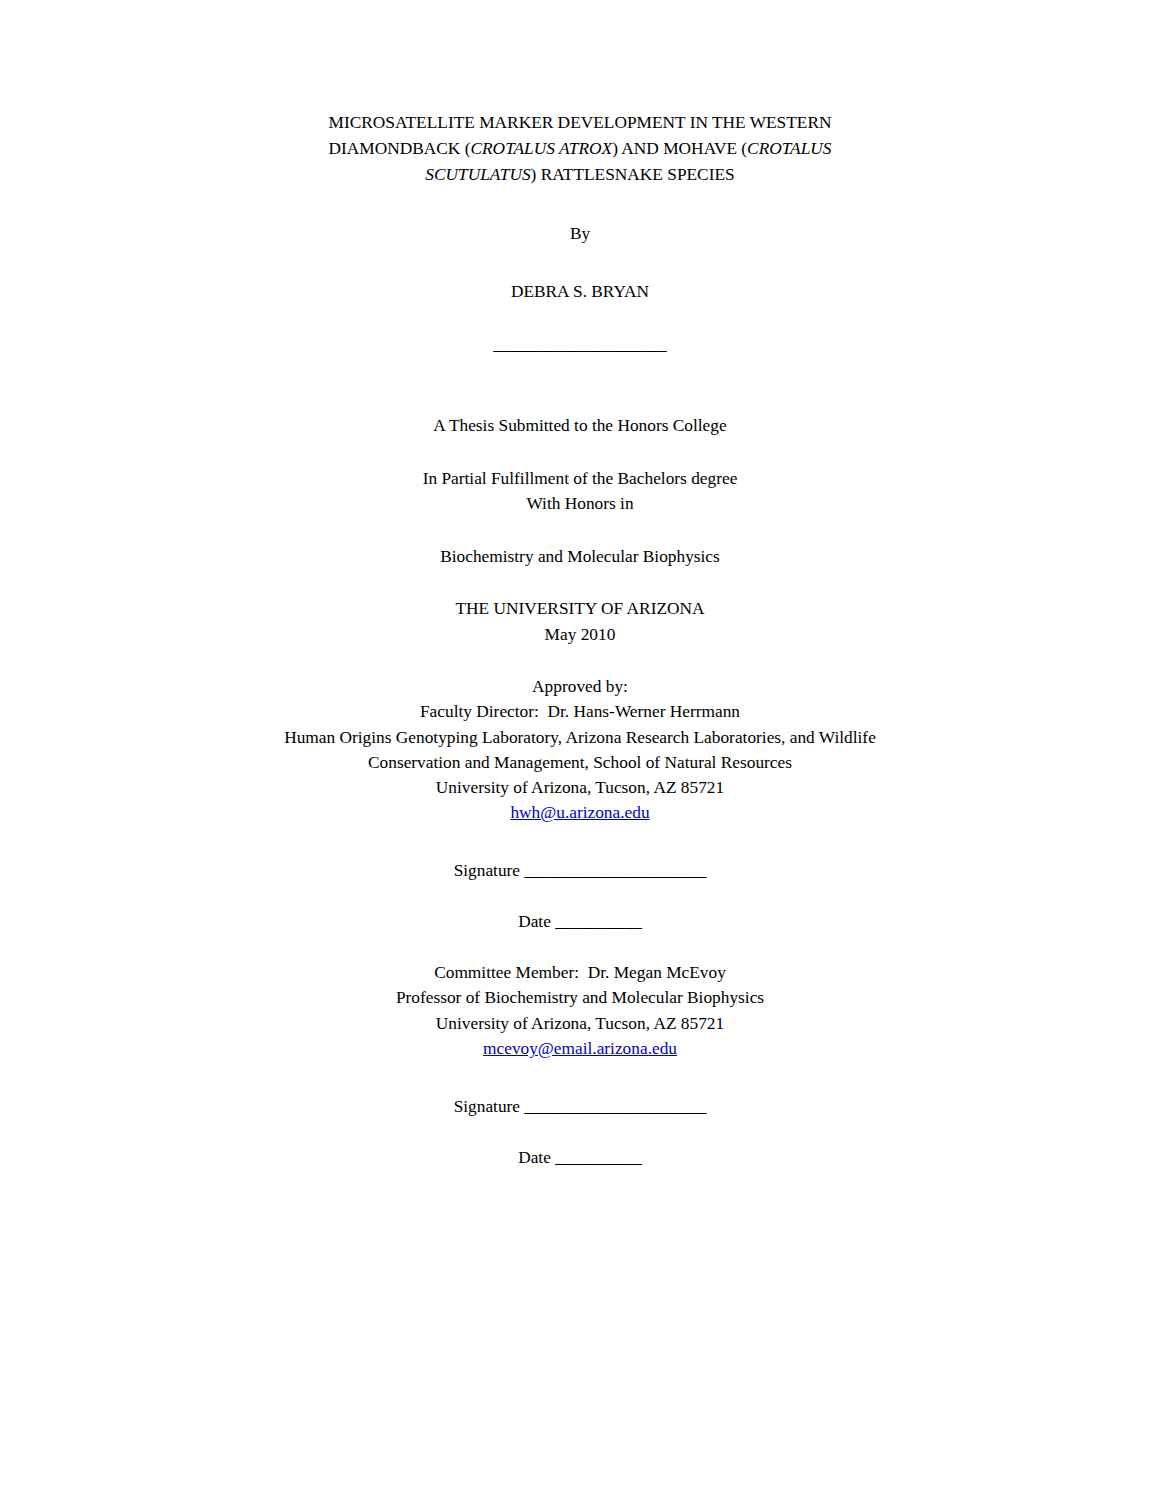Microsatellite Marker Development in the Western Diamondback (Crotalus atrox) and Mohave (Crotalus scutulatus) Rattlesnake Species
By
DEBRA S. BRYAN
____________________
A Thesis Submitted to the Honors College
In Partial Fulfillment of the Bachelors degree
With Honors in
Biochemistry and Molecular Biophysics
THE UNIVERSITY OF ARIZONA
May 2010
Approved by:
Faculty Director: Dr. Hans-Werner Herrmann
Human Origins Genotyping Laboratory, Arizona Research Laboratories, and Wildlife Conservation and Management, School of Natural Resources
University of Arizona, Tucson, AZ 85721
hwh@u.arizona.edu
Signature _____________________
Date __________
Committee Member: Dr. Megan McEvoy
Professor of Biochemistry and Molecular Biophysics
University of Arizona, Tucson, AZ 85721
mcevoy@email.arizona.edu
Signature _____________________
Date __________